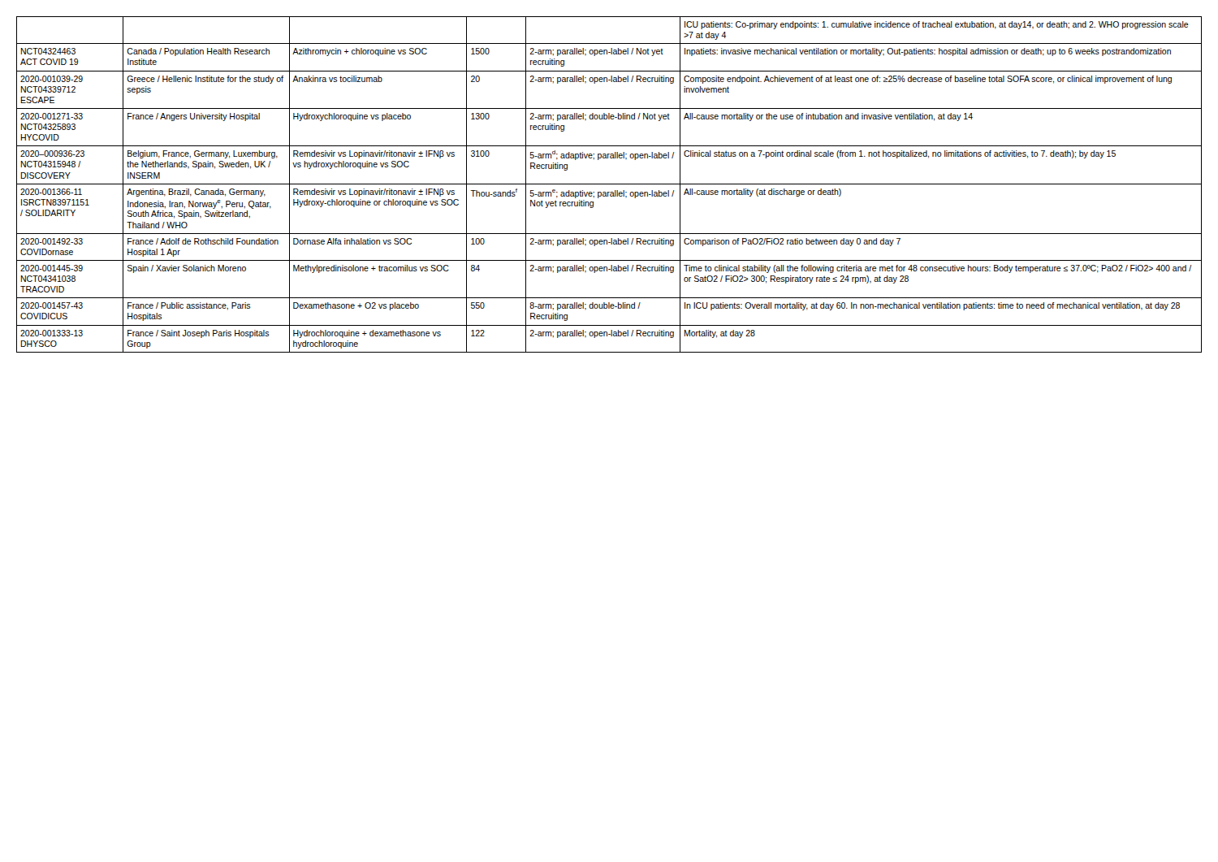| | | | | | ICU patients: Co-primary endpoints: 1. cumulative incidence of tracheal extubation, at day14, or death; and 2. WHO progression scale >7 at day 4 |
| NCT04324463 ACT COVID 19 | Canada / Population Health Research Institute | Azithromycin + chloroquine vs SOC | 1500 | 2-arm; parallel; open-label / Not yet recruiting | Inpatiets: invasive mechanical ventilation or mortality; Out-patients: hospital admission or death; up to 6 weeks postrandomization |
| 2020-001039-29 NCT04339712 ESCAPE | Greece / Hellenic Institute for the study of sepsis | Anakinra vs tocilizumab | 20 | 2-arm; parallel; open-label / Recruiting | Composite endpoint. Achievement of at least one of: ≥25% decrease of baseline total SOFA score, or clinical improvement of lung involvement |
| 2020-001271-33 NCT04325893 HYCOVID | France / Angers University Hospital | Hydroxychloroquine vs placebo | 1300 | 2-arm; parallel; double-blind / Not yet recruiting | All-cause mortality or the use of intubation and invasive ventilation, at day 14 |
| 2020–000936-23 NCT04315948 / DISCOVERY | Belgium, France, Germany, Luxemburg, the Netherlands, Spain, Sweden, UK / INSERM | Remdesivir vs Lopinavir/ritonavir ± IFNβ vs vs hydroxychloroquine vs SOC | 3100 | 5-arm d ; adaptive; parallel; open-label / Recruiting | Clinical status on a 7-point ordinal scale (from 1. not hospitalized, no limitations of activities, to 7. death); by day 15 |
| 2020-001366-11 ISRCTN83971151 / SOLIDARITY | Argentina, Brazil, Canada, Germany, Indonesia, Iran, Norway e , Peru, Qatar, South Africa, Spain, Switzerland, Thailand / WHO | Remdesivir vs Lopinavir/ritonavir ± IFNβ vs Hydroxy-chloroquine or chloroquine vs SOC | Thou-sands f | 5-arm e ; adaptive; parallel; open-label / Not yet recruiting | All-cause mortality (at discharge or death) |
| 2020-001492-33 COVIDornase | France / Adolf de Rothschild Foundation Hospital 1 Apr | Dornase Alfa inhalation vs SOC | 100 | 2-arm; parallel; open-label / Recruiting | Comparison of PaO2/FiO2 ratio between day 0 and day 7 |
| 2020-001445-39 NCT04341038 TRACOVID | Spain / Xavier Solanich Moreno | Methylpredinisolone + tracomilus vs SOC | 84 | 2-arm; parallel; open-label / Recruiting | Time to clinical stability (all the following criteria are met for 48 consecutive hours: Body temperature ≤ 37.0ºC; PaO2 / FiO2> 400 and / or SatO2 / FiO2> 300; Respiratory rate ≤ 24 rpm), at day 28 |
| 2020-001457-43 COVIDICUS | France / Public assistance, Paris Hospitals | Dexamethasone + O2 vs placebo | 550 | 8-arm; parallel; double-blind / Recruiting | In ICU patients: Overall mortality, at day 60. In non-mechanical ventilation patients: time to need of mechanical ventilation, at day 28 |
| 2020-001333-13 DHYSCO | France / Saint Joseph Paris Hospitals Group | Hydrochloroquine + dexamethasone vs hydrochloroquine | 122 | 2-arm; parallel; open-label / Recruiting | Mortality, at day 28 |